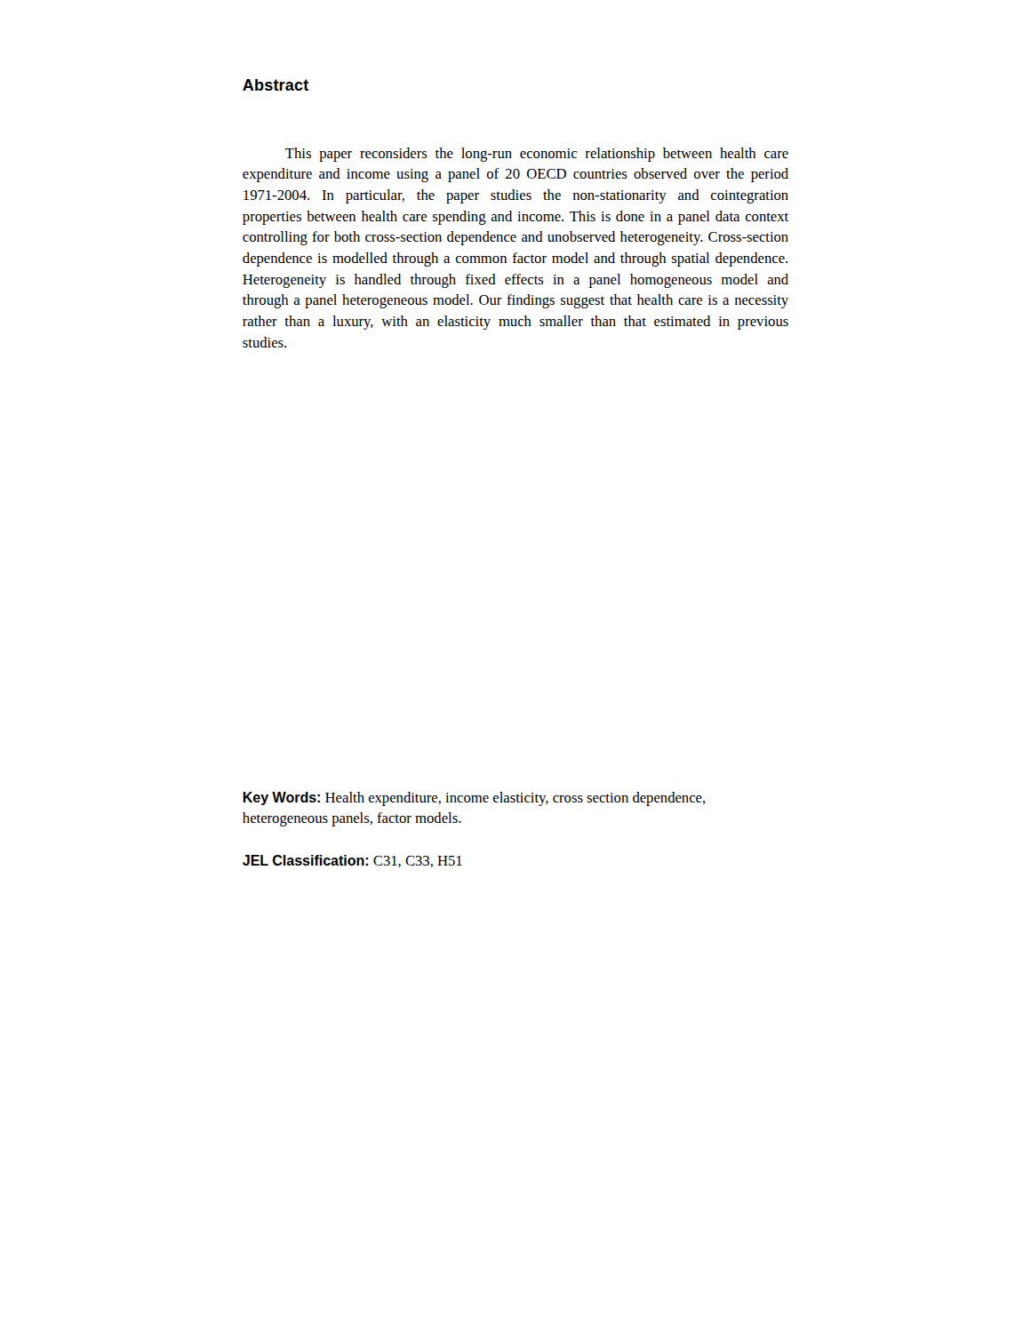Abstract
This paper reconsiders the long-run economic relationship between health care expenditure and income using a panel of 20 OECD countries observed over the period 1971-2004. In particular, the paper studies the non-stationarity and cointegration properties between health care spending and income. This is done in a panel data context controlling for both cross-section dependence and unobserved heterogeneity. Cross-section dependence is modelled through a common factor model and through spatial dependence. Heterogeneity is handled through fixed effects in a panel homogeneous model and through a panel heterogeneous model. Our findings suggest that health care is a necessity rather than a luxury, with an elasticity much smaller than that estimated in previous studies.
Key Words: Health expenditure, income elasticity, cross section dependence, heterogeneous panels, factor models.
JEL Classification: C31, C33, H51